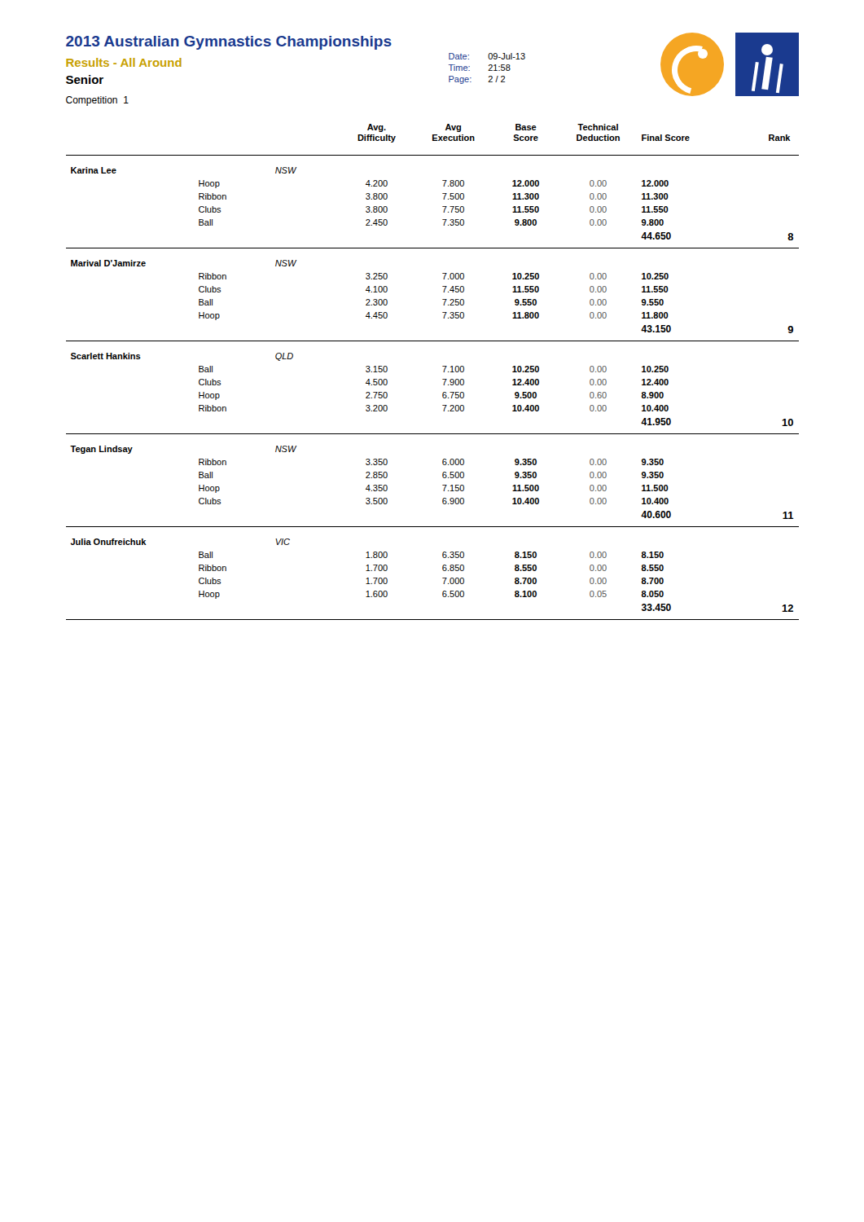2013 Australian Gymnastics Championships
Results - All Around
Senior
Competition 1
| Date: | 09-Jul-13 |
| Time: | 21:58 |
| Page: | 2 / 2 |
| | | | Avg. Difficulty | Avg Execution | Base Score | Technical Deduction | Final Score | Rank |
| --- | --- | --- | --- | --- | --- | --- | --- | --- |
| Karina Lee | | NSW | |
| | Hoop | | 4.200 | 7.800 | 12.000 | 0.00 | 12.000 | |
| | Ribbon | | 3.800 | 7.500 | 11.300 | 0.00 | 11.300 | |
| | Clubs | | 3.800 | 7.750 | 11.550 | 0.00 | 11.550 | |
| | Ball | | 2.450 | 7.350 | 9.800 | 0.00 | 9.800 | |
| | 44.650 | 8 |
| Marival D'Jamirze | | NSW | |
| | Ribbon | | 3.250 | 7.000 | 10.250 | 0.00 | 10.250 | |
| | Clubs | | 4.100 | 7.450 | 11.550 | 0.00 | 11.550 | |
| | Ball | | 2.300 | 7.250 | 9.550 | 0.00 | 9.550 | |
| | Hoop | | 4.450 | 7.350 | 11.800 | 0.00 | 11.800 | |
| | 43.150 | 9 |
| Scarlett Hankins | | QLD | |
| | Ball | | 3.150 | 7.100 | 10.250 | 0.00 | 10.250 | |
| | Clubs | | 4.500 | 7.900 | 12.400 | 0.00 | 12.400 | |
| | Hoop | | 2.750 | 6.750 | 9.500 | 0.60 | 8.900 | |
| | Ribbon | | 3.200 | 7.200 | 10.400 | 0.00 | 10.400 | |
| | 41.950 | 10 |
| Tegan Lindsay | | NSW | |
| | Ribbon | | 3.350 | 6.000 | 9.350 | 0.00 | 9.350 | |
| | Ball | | 2.850 | 6.500 | 9.350 | 0.00 | 9.350 | |
| | Hoop | | 4.350 | 7.150 | 11.500 | 0.00 | 11.500 | |
| | Clubs | | 3.500 | 6.900 | 10.400 | 0.00 | 10.400 | |
| | 40.600 | 11 |
| Julia Onufreichuk | | VIC | |
| | Ball | | 1.800 | 6.350 | 8.150 | 0.00 | 8.150 | |
| | Ribbon | | 1.700 | 6.850 | 8.550 | 0.00 | 8.550 | |
| | Clubs | | 1.700 | 7.000 | 8.700 | 0.00 | 8.700 | |
| | Hoop | | 1.600 | 6.500 | 8.100 | 0.05 | 8.050 | |
| | 33.450 | 12 |